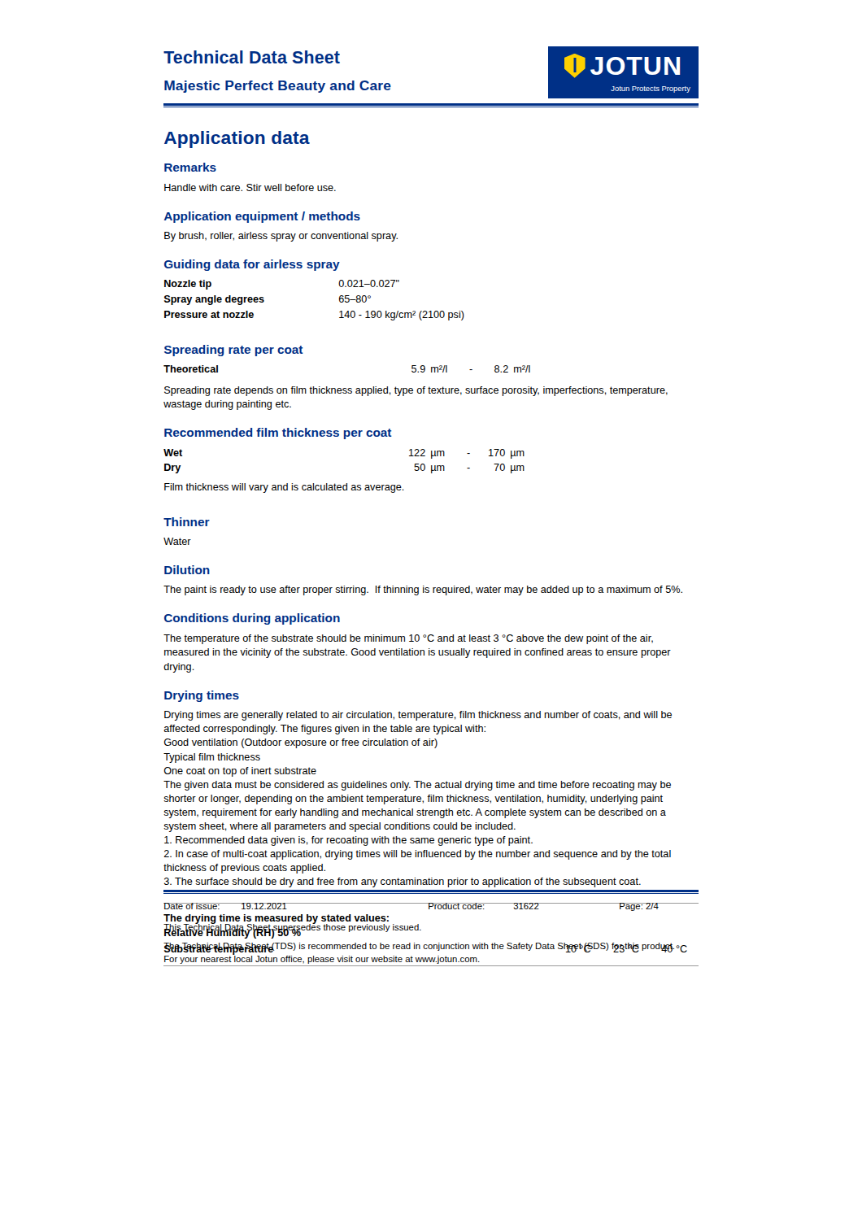Technical Data Sheet
Majestic Perfect Beauty and Care
JOTUN
Jotun Protects Property
Application data
Remarks
Handle with care. Stir well before use.
Application equipment / methods
By brush, roller, airless spray or conventional spray.
Guiding data for airless spray
Nozzle tip
0.021–0.027"
Spray angle degrees
65–80°
Pressure at nozzle
140 - 190 kg/cm² (2100 psi)
Spreading rate per coat
Theoretical
5.9
m²/l
-
8.2
m²/l
Spreading rate depends on film thickness applied, type of texture, surface porosity, imperfections, temperature, wastage during painting etc.
Recommended film thickness per coat
Wet
122
µm
-
170
µm
Dry
50
µm
-
70
µm
Film thickness will vary and is calculated as average.
Thinner
Water
Dilution
The paint is ready to use after proper stirring. If thinning is required, water may be added up to a maximum of 5%.
Conditions during application
The temperature of the substrate should be minimum 10 °C and at least 3 °C above the dew point of the air, measured in the vicinity of the substrate. Good ventilation is usually required in confined areas to ensure proper drying.
Drying times
Drying times are generally related to air circulation, temperature, film thickness and number of coats, and will be affected correspondingly. The figures given in the table are typical with:
Good ventilation (Outdoor exposure or free circulation of air)
Typical film thickness
One coat on top of inert substrate
The given data must be considered as guidelines only. The actual drying time and time before recoating may be shorter or longer, depending on the ambient temperature, film thickness, ventilation, humidity, underlying paint system, requirement for early handling and mechanical strength etc. A complete system can be described on a system sheet, where all parameters and special conditions could be included.
1. Recommended data given is, for recoating with the same generic type of paint.
2. In case of multi-coat application, drying times will be influenced by the number and sequence and by the total thickness of previous coats applied.
3. The surface should be dry and free from any contamination prior to application of the subsequent coat.
The drying time is measured by stated values:
Relative Humidity (RH) 50 %
Substrate temperature
10 °C
23 °C
40 °C
Date of issue:
19.12.2021
Product code:
31622
Page: 2/4
This Technical Data Sheet supersedes those previously issued.
The Technical Data Sheet (TDS) is recommended to be read in conjunction with the Safety Data Sheet (SDS) for this product.
For your nearest local Jotun office, please visit our website at www.jotun.com.